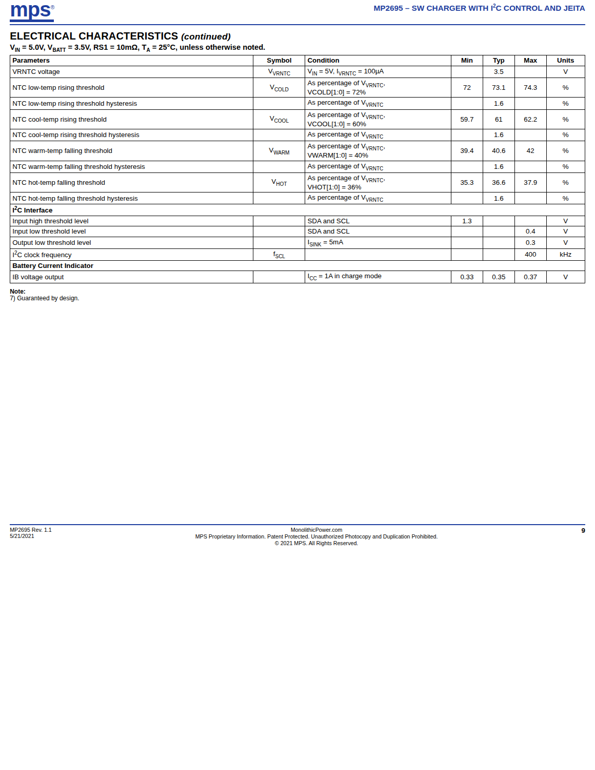mps®
MP2695 – SW CHARGER WITH I2C CONTROL AND JEITA
ELECTRICAL CHARACTERISTICS (continued)
VIN = 5.0V, VBATT = 3.5V, RS1 = 10mΩ, TA = 25°C, unless otherwise noted.
| Parameters | Symbol | Condition | Min | Typ | Max | Units |
| --- | --- | --- | --- | --- | --- | --- |
| VRNTC voltage | V VRNTC | V IN = 5V, I VRNTC = 100µA | | 3.5 | | V |
| NTC low-temp rising threshold | V COLD | As percentage of V VRNTC , VCOLD[1:0] = 72% | 72 | 73.1 | 74.3 | % |
| NTC low-temp rising threshold hysteresis | | As percentage of V VRNTC | | 1.6 | | % |
| NTC cool-temp rising threshold | V COOL | As percentage of V VRNTC , VCOOL[1:0] = 60% | 59.7 | 61 | 62.2 | % |
| NTC cool-temp rising threshold hysteresis | | As percentage of V VRNTC | | 1.6 | | % |
| NTC warm-temp falling threshold | V WARM | As percentage of V VRNTC , VWARM[1:0] = 40% | 39.4 | 40.6 | 42 | % |
| NTC warm-temp falling threshold hysteresis | | As percentage of V VRNTC | | 1.6 | | % |
| NTC hot-temp falling threshold | V HOT | As percentage of V VRNTC , VHOT[1:0] = 36% | 35.3 | 36.6 | 37.9 | % |
| NTC hot-temp falling threshold hysteresis | | As percentage of V VRNTC | | 1.6 | | % |
| I 2 C Interface |
| Input high threshold level | | SDA and SCL | 1.3 | | | V |
| Input low threshold level | | SDA and SCL | | | 0.4 | V |
| Output low threshold level | | I SINK = 5mA | | | 0.3 | V |
| I 2 C clock frequency | f SCL | | | | 400 | kHz |
| Battery Current Indicator |
| IB voltage output | | I CC = 1A in charge mode | 0.33 | 0.35 | 0.37 | V |
Note:
7) Guaranteed by design.
MP2695 Rev. 1.1
5/21/2021
MonolithicPower.com
MPS Proprietary Information. Patent Protected. Unauthorized Photocopy and Duplication Prohibited.
© 2021 MPS. All Rights Reserved.
9